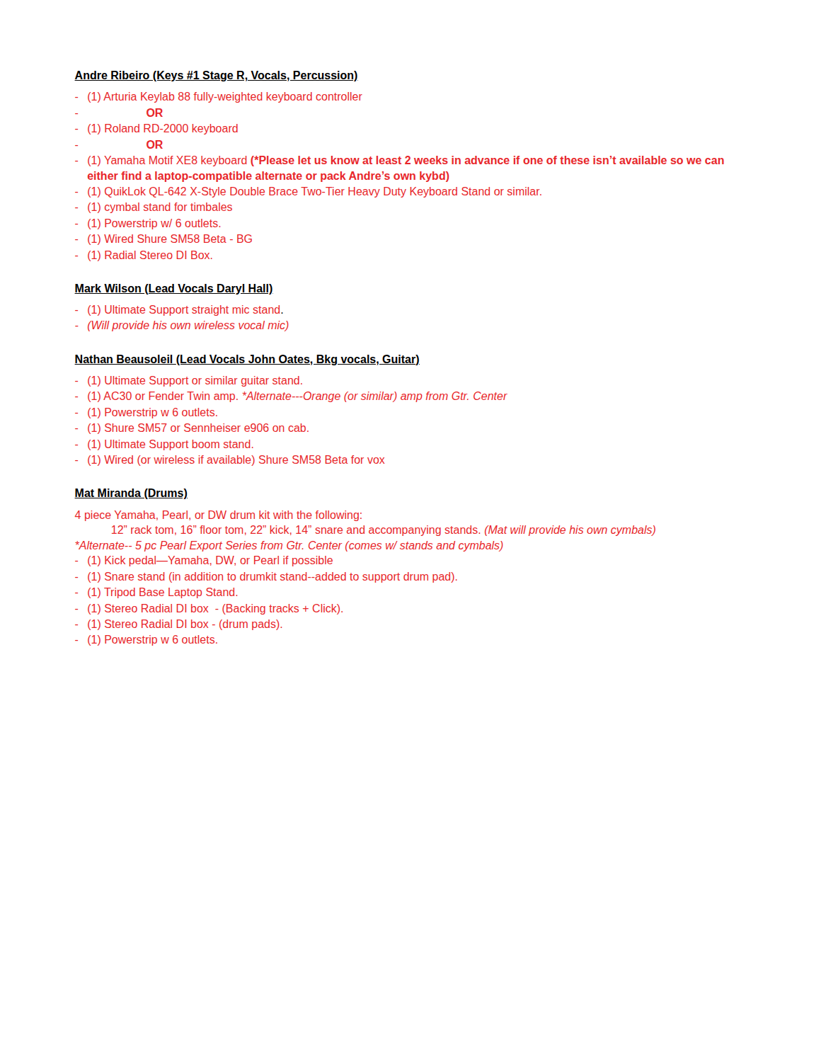Andre Ribeiro (Keys #1 Stage R, Vocals, Percussion)
(1) Arturia Keylab 88 fully-weighted keyboard controller
OR
(1) Roland RD-2000 keyboard
OR
(1) Yamaha Motif XE8 keyboard (*Please let us know at least 2 weeks in advance if one of these isn’t available so we can either find a laptop-compatible alternate or pack Andre’s own kybd)
(1) QuikLok QL-642 X-Style Double Brace Two-Tier Heavy Duty Keyboard Stand or similar.
(1) cymbal stand for timbales
(1) Powerstrip w/ 6 outlets.
(1) Wired Shure SM58 Beta - BG
(1) Radial Stereo DI Box.
Mark Wilson (Lead Vocals Daryl Hall)
(1) Ultimate Support straight mic stand.
(Will provide his own wireless vocal mic)
Nathan Beausoleil (Lead Vocals John Oates, Bkg vocals, Guitar)
(1) Ultimate Support or similar guitar stand.
(1) AC30 or Fender Twin amp. *Alternate---Orange (or similar) amp from Gtr. Center
(1) Powerstrip w 6 outlets.
(1) Shure SM57 or Sennheiser e906 on cab.
(1) Ultimate Support boom stand.
(1) Wired (or wireless if available) Shure SM58 Beta for vox
Mat Miranda (Drums)
4 piece Yamaha, Pearl, or DW drum kit with the following:
12” rack tom, 16” floor tom, 22” kick, 14” snare and accompanying stands. (Mat will provide his own cymbals)
*Alternate-- 5 pc Pearl Export Series from Gtr. Center (comes w/ stands and cymbals)
(1) Kick pedal—Yamaha, DW, or Pearl if possible
(1) Snare stand (in addition to drumkit stand--added to support drum pad).
(1) Tripod Base Laptop Stand.
(1) Stereo Radial DI box - (Backing tracks + Click).
(1) Stereo Radial DI box - (drum pads).
(1) Powerstrip w 6 outlets.